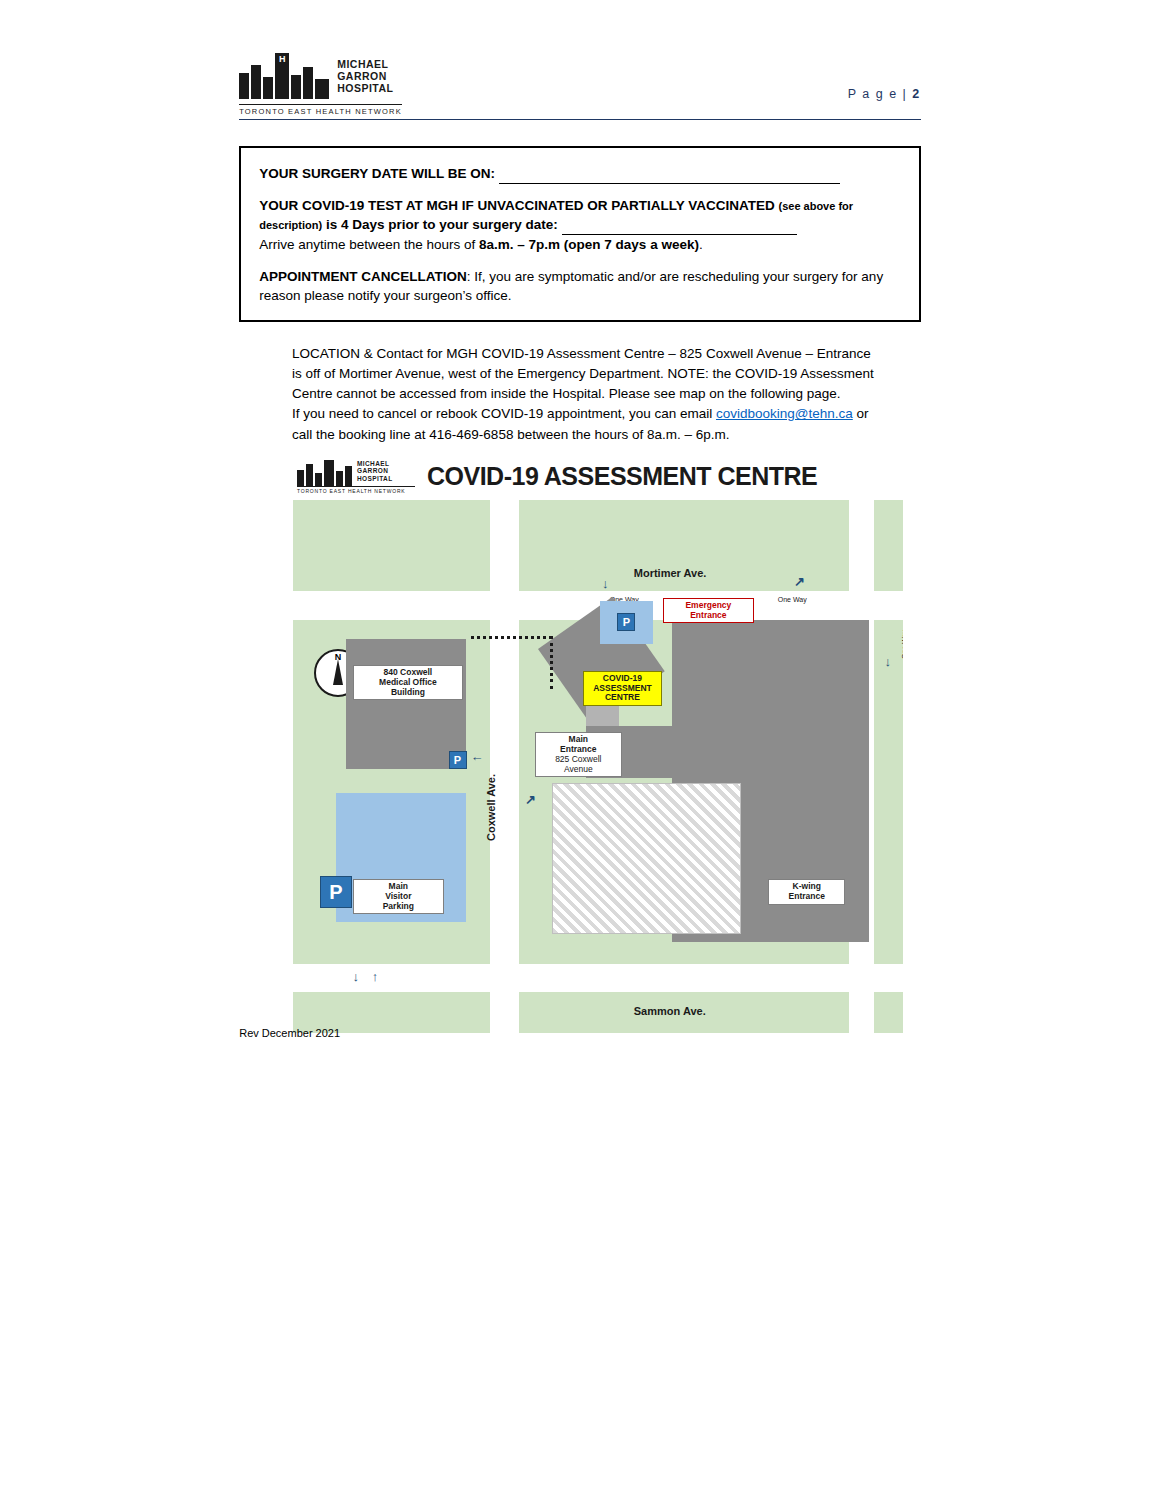H
Michael
Garron
Hospital
Toronto East Health Network
P a g e | 2
Your surgery date will be on:
Your COVID-19 test at MGH if unvaccinated or partially vaccinated (see above for description) is 4 Days prior to your surgery date:
Arrive anytime between the hours of 8a.m. – 7p.m (open 7 days a week).
Appointment cancellation: If, you are symptomatic and/or are rescheduling your surgery for any reason please notify your surgeon’s office.
LOCATION & Contact for MGH COVID-19 Assessment Centre – 825 Coxwell Avenue – Entrance is off of Mortimer Avenue, west of the Emergency Department. NOTE: the COVID-19 Assessment Centre cannot be accessed from inside the Hospital. Please see map on the following page.
If you need to cancel or rebook COVID-19 appointment, you can email covidbooking@tehn.ca or call the booking line at 416-469-6858 between the hours of 8a.m. – 6p.m.
MICHAEL
GARRON
HOSPITAL
TORONTO EAST HEALTH NETWORK
COVID-19 ASSESSMENT CENTRE
Mortimer Ave.
Sammon Ave.
Coxwell Ave.
Knight St.
One Way
One Way
One Way
↓
↗
↓
N
840 Coxwell
Medical Office
Building
Emergency
Entrance
COVID-19
ASSESSMENT
CENTRE
Main
Entrance
825 Coxwell
Avenue
K-wing
Entrance
Main
Visitor
Parking
P
P
P
←
↗
↓
↑
Rev December 2021